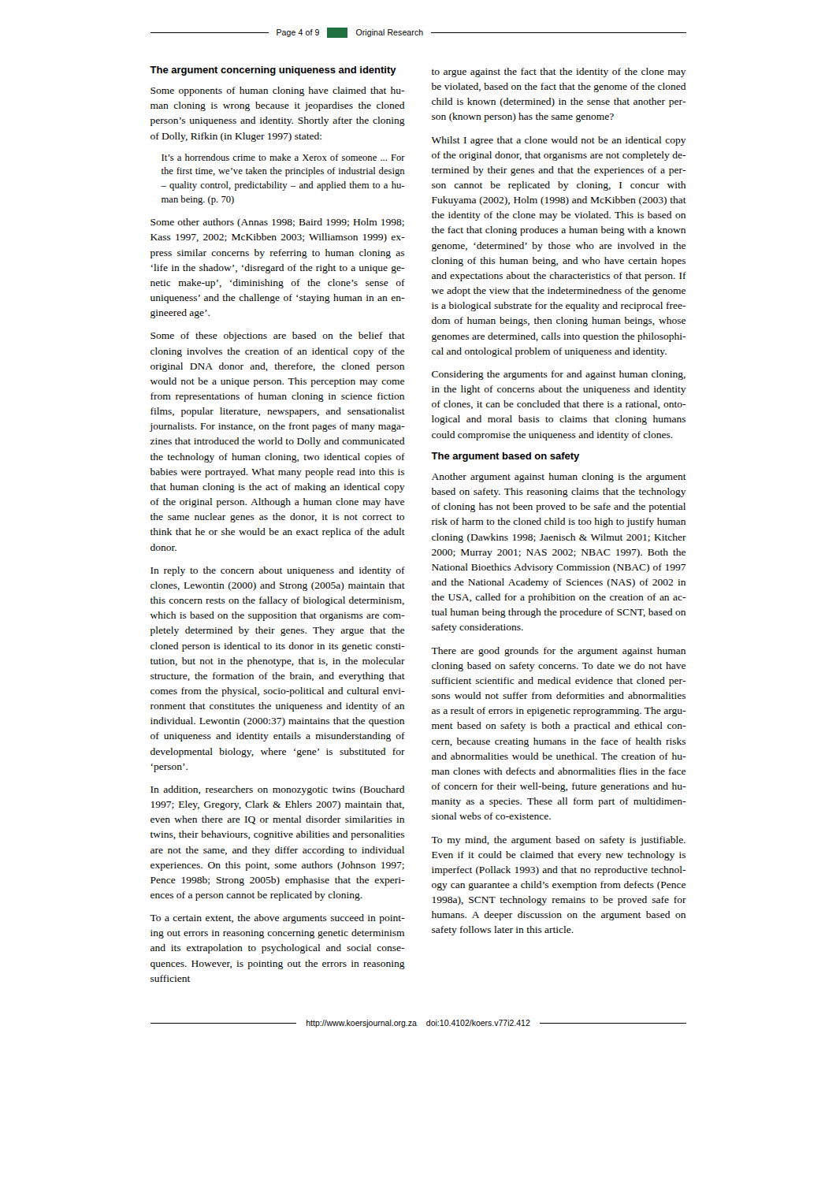Page 4 of 9 Original Research
The argument concerning uniqueness and identity
Some opponents of human cloning have claimed that human cloning is wrong because it jeopardises the cloned person’s uniqueness and identity. Shortly after the cloning of Dolly, Rifkin (in Kluger 1997) stated:
It’s a horrendous crime to make a Xerox of someone ... For the first time, we’ve taken the principles of industrial design – quality control, predictability – and applied them to a human being. (p. 70)
Some other authors (Annas 1998; Baird 1999; Holm 1998; Kass 1997, 2002; McKibben 2003; Williamson 1999) express similar concerns by referring to human cloning as ‘life in the shadow’, ‘disregard of the right to a unique genetic make-up’, ‘diminishing of the clone’s sense of uniqueness’ and the challenge of ‘staying human in an engineered age’.
Some of these objections are based on the belief that cloning involves the creation of an identical copy of the original DNA donor and, therefore, the cloned person would not be a unique person. This perception may come from representations of human cloning in science fiction films, popular literature, newspapers, and sensationalist journalists. For instance, on the front pages of many magazines that introduced the world to Dolly and communicated the technology of human cloning, two identical copies of babies were portrayed. What many people read into this is that human cloning is the act of making an identical copy of the original person. Although a human clone may have the same nuclear genes as the donor, it is not correct to think that he or she would be an exact replica of the adult donor.
In reply to the concern about uniqueness and identity of clones, Lewontin (2000) and Strong (2005a) maintain that this concern rests on the fallacy of biological determinism, which is based on the supposition that organisms are completely determined by their genes. They argue that the cloned person is identical to its donor in its genetic constitution, but not in the phenotype, that is, in the molecular structure, the formation of the brain, and everything that comes from the physical, socio-political and cultural environment that constitutes the uniqueness and identity of an individual. Lewontin (2000:37) maintains that the question of uniqueness and identity entails a misunderstanding of developmental biology, where ‘gene’ is substituted for ‘person’.
In addition, researchers on monozygotic twins (Bouchard 1997; Eley, Gregory, Clark & Ehlers 2007) maintain that, even when there are IQ or mental disorder similarities in twins, their behaviours, cognitive abilities and personalities are not the same, and they differ according to individual experiences. On this point, some authors (Johnson 1997; Pence 1998b; Strong 2005b) emphasise that the experiences of a person cannot be replicated by cloning.
To a certain extent, the above arguments succeed in pointing out errors in reasoning concerning genetic determinism and its extrapolation to psychological and social consequences. However, is pointing out the errors in reasoning sufficient
to argue against the fact that the identity of the clone may be violated, based on the fact that the genome of the cloned child is known (determined) in the sense that another person (known person) has the same genome?
Whilst I agree that a clone would not be an identical copy of the original donor, that organisms are not completely determined by their genes and that the experiences of a person cannot be replicated by cloning, I concur with Fukuyama (2002), Holm (1998) and McKibben (2003) that the identity of the clone may be violated. This is based on the fact that cloning produces a human being with a known genome, ‘determined’ by those who are involved in the cloning of this human being, and who have certain hopes and expectations about the characteristics of that person. If we adopt the view that the indeterminedness of the genome is a biological substrate for the equality and reciprocal freedom of human beings, then cloning human beings, whose genomes are determined, calls into question the philosophical and ontological problem of uniqueness and identity.
Considering the arguments for and against human cloning, in the light of concerns about the uniqueness and identity of clones, it can be concluded that there is a rational, ontological and moral basis to claims that cloning humans could compromise the uniqueness and identity of clones.
The argument based on safety
Another argument against human cloning is the argument based on safety. This reasoning claims that the technology of cloning has not been proved to be safe and the potential risk of harm to the cloned child is too high to justify human cloning (Dawkins 1998; Jaenisch & Wilmut 2001; Kitcher 2000; Murray 2001; NAS 2002; NBAC 1997). Both the National Bioethics Advisory Commission (NBAC) of 1997 and the National Academy of Sciences (NAS) of 2002 in the USA, called for a prohibition on the creation of an actual human being through the procedure of SCNT, based on safety considerations.
There are good grounds for the argument against human cloning based on safety concerns. To date we do not have sufficient scientific and medical evidence that cloned persons would not suffer from deformities and abnormalities as a result of errors in epigenetic reprogramming. The argument based on safety is both a practical and ethical concern, because creating humans in the face of health risks and abnormalities would be unethical. The creation of human clones with defects and abnormalities flies in the face of concern for their well-being, future generations and humanity as a species. These all form part of multidimensional webs of co-existence.
To my mind, the argument based on safety is justifiable. Even if it could be claimed that every new technology is imperfect (Pollack 1993) and that no reproductive technology can guarantee a child’s exemption from defects (Pence 1998a), SCNT technology remains to be proved safe for humans. A deeper discussion on the argument based on safety follows later in this article.
http://www.koersjournal.org.za doi:10.4102/koers.v77i2.412